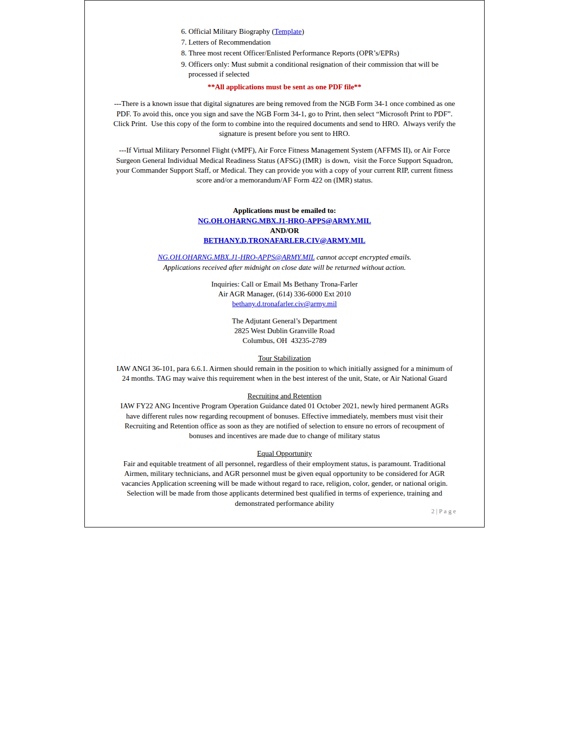Official Military Biography (Template)
Letters of Recommendation
Three most recent Officer/Enlisted Performance Reports (OPR’s/EPRs)
Officers only: Must submit a conditional resignation of their commission that will be processed if selected
**All applications must be sent as one PDF file**
---There is a known issue that digital signatures are being removed from the NGB Form 34-1 once combined as one PDF. To avoid this, once you sign and save the NGB Form 34-1, go to Print, then select “Microsoft Print to PDF”. Click Print. Use this copy of the form to combine into the required documents and send to HRO. Always verify the signature is present before you sent to HRO.
---If Virtual Military Personnel Flight (vMPF), Air Force Fitness Management System (AFFMS II), or Air Force Surgeon General Individual Medical Readiness Status (AFSG) (IMR) is down, visit the Force Support Squadron, your Commander Support Staff, or Medical. They can provide you with a copy of your current RIP, current fitness score and/or a memorandum/AF Form 422 on (IMR) status.
Applications must be emailed to:
NG.OH.OHARNG.MBX.J1-HRO-APPS@ARMY.MIL
AND/OR
BETHANY.D.TRONAFARLER.CIV@ARMY.MIL
NG.OH.OHARNG.MBX.J1-HRO-APPS@ARMY.MIL cannot accept encrypted emails.
Applications received after midnight on close date will be returned without action.
Inquiries: Call or Email Ms Bethany Trona-Farler
Air AGR Manager, (614) 336-6000 Ext 2010
bethany.d.tronafarler.civ@army.mil
The Adjutant General’s Department
2825 West Dublin Granville Road
Columbus, OH 43235-2789
Tour Stabilization
IAW ANGI 36-101, para 6.6.1. Airmen should remain in the position to which initially assigned for a minimum of 24 months. TAG may waive this requirement when in the best interest of the unit, State, or Air National Guard
Recruiting and Retention
IAW FY22 ANG Incentive Program Operation Guidance dated 01 October 2021, newly hired permanent AGRs have different rules now regarding recoupment of bonuses. Effective immediately, members must visit their Recruiting and Retention office as soon as they are notified of selection to ensure no errors of recoupment of bonuses and incentives are made due to change of military status
Equal Opportunity
Fair and equitable treatment of all personnel, regardless of their employment status, is paramount. Traditional Airmen, military technicians, and AGR personnel must be given equal opportunity to be considered for AGR vacancies Application screening will be made without regard to race, religion, color, gender, or national origin. Selection will be made from those applicants determined best qualified in terms of experience, training and demonstrated performance ability
2 | P a g e